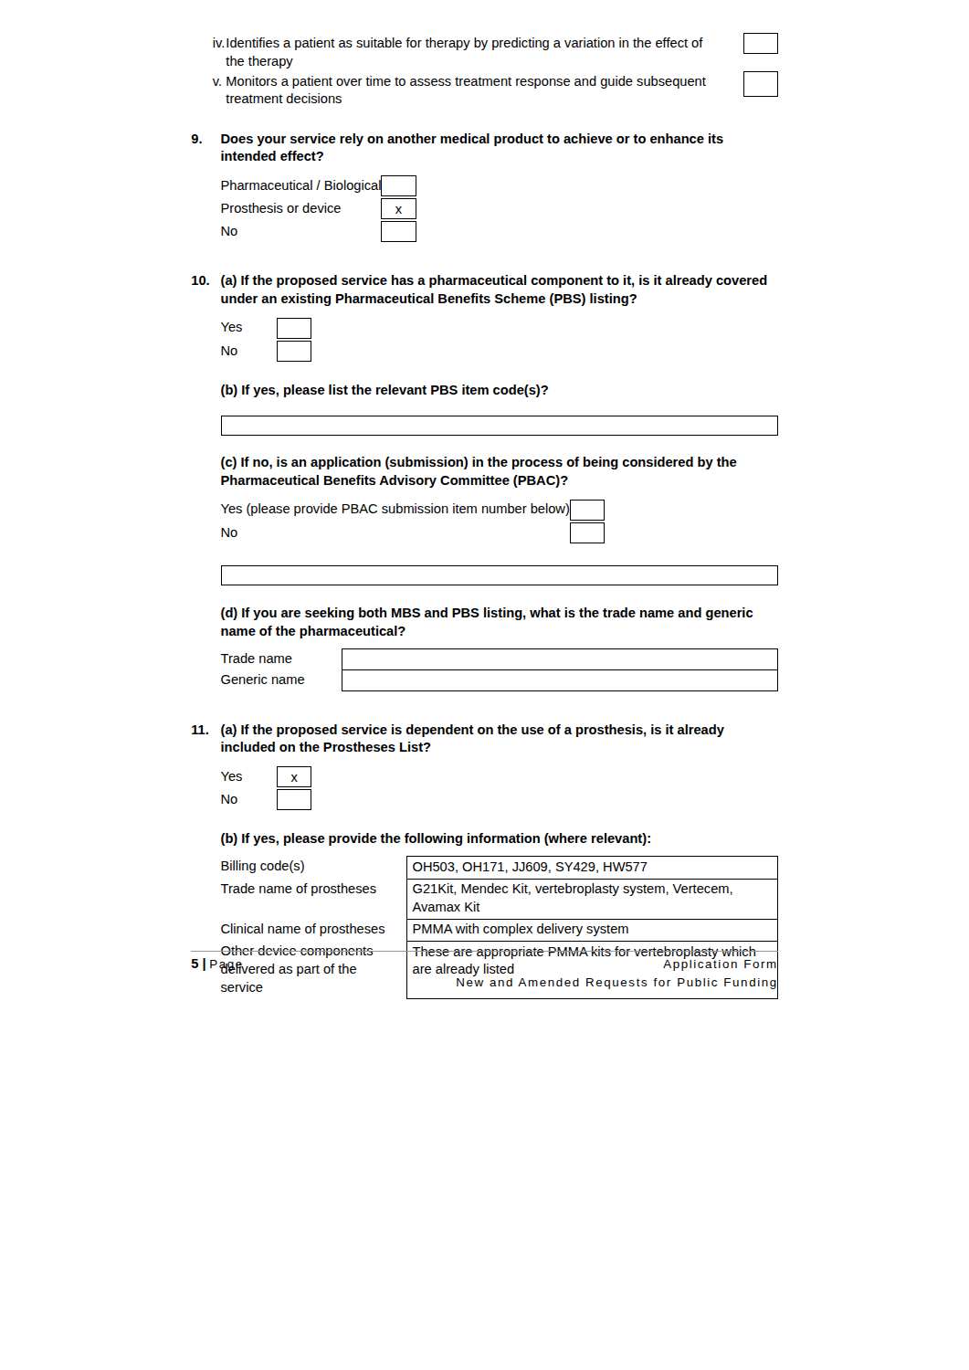iv. Identifies a patient as suitable for therapy by predicting a variation in the effect of the therapy
v. Monitors a patient over time to assess treatment response and guide subsequent treatment decisions
9. Does your service rely on another medical product to achieve or to enhance its intended effect?
| Pharmaceutical / Biological | |
| Prosthesis or device | x |
| No | |
10. (a) If the proposed service has a pharmaceutical component to it, is it already covered under an existing Pharmaceutical Benefits Scheme (PBS) listing?
| Yes | |
| No | |
(b) If yes, please list the relevant PBS item code(s)?
(c) If no, is an application (submission) in the process of being considered by the Pharmaceutical Benefits Advisory Committee (PBAC)?
| Yes (please provide PBAC submission item number below) | |
| No | |
(d) If you are seeking both MBS and PBS listing, what is the trade name and generic name of the pharmaceutical?
| Trade name | |
| Generic name | |
11. (a) If the proposed service is dependent on the use of a prosthesis, is it already included on the Prostheses List?
| Yes | x |
| No | |
(b) If yes, please provide the following information (where relevant):
| Billing code(s) | OH503, OH171, JJ609, SY429, HW577 |
| Trade name of prostheses | G21Kit, Mendec Kit, vertebroplasty system, Vertecem, Avamax Kit |
| Clinical name of prostheses | PMMA with complex delivery system |
| Other device components delivered as part of the service | These are appropriate PMMA kits for vertebroplasty which are already listed |
5 | Page
Application Form
New and Amended Requests for Public Funding